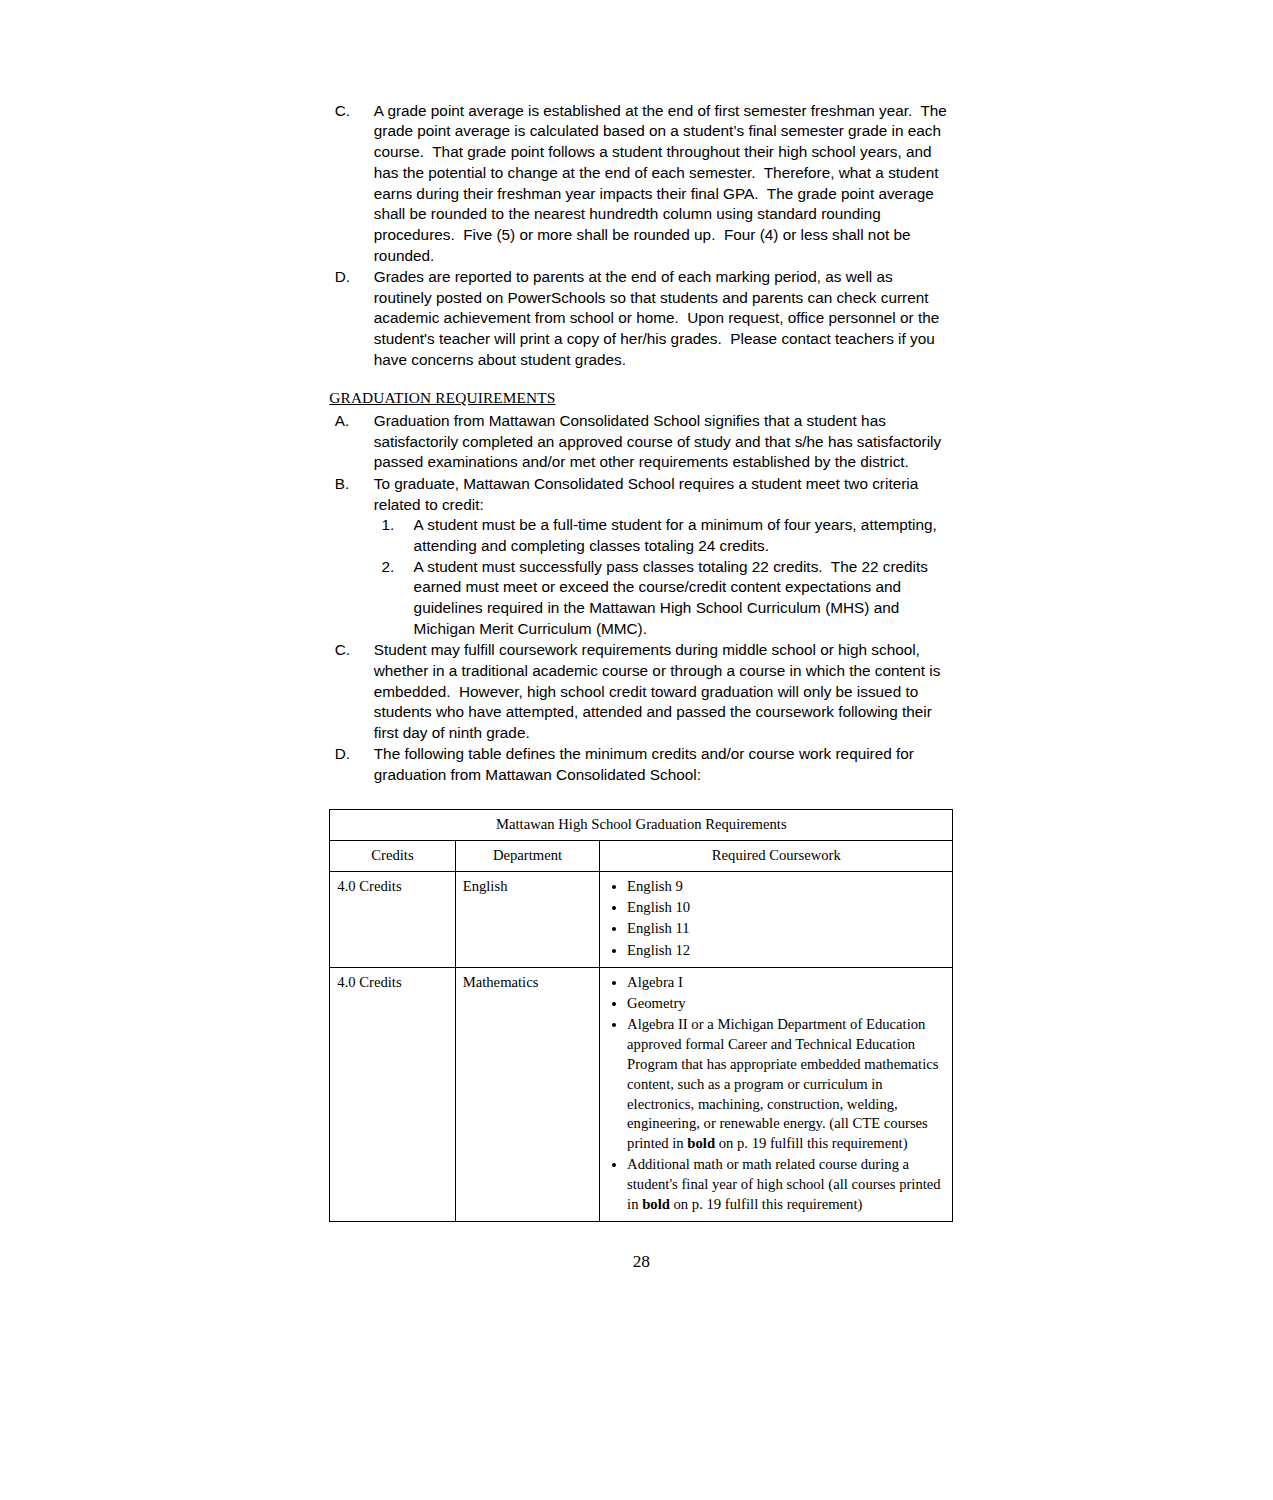C. A grade point average is established at the end of first semester freshman year. The grade point average is calculated based on a student’s final semester grade in each course. That grade point follows a student throughout their high school years, and has the potential to change at the end of each semester. Therefore, what a student earns during their freshman year impacts their final GPA. The grade point average shall be rounded to the nearest hundredth column using standard rounding procedures. Five (5) or more shall be rounded up. Four (4) or less shall not be rounded.
D. Grades are reported to parents at the end of each marking period, as well as routinely posted on PowerSchools so that students and parents can check current academic achievement from school or home. Upon request, office personnel or the student's teacher will print a copy of her/his grades. Please contact teachers if you have concerns about student grades.
GRADUATION REQUIREMENTS
A. Graduation from Mattawan Consolidated School signifies that a student has satisfactorily completed an approved course of study and that s/he has satisfactorily passed examinations and/or met other requirements established by the district.
B. To graduate, Mattawan Consolidated School requires a student meet two criteria related to credit:
1. A student must be a full-time student for a minimum of four years, attempting, attending and completing classes totaling 24 credits.
2. A student must successfully pass classes totaling 22 credits. The 22 credits earned must meet or exceed the course/credit content expectations and guidelines required in the Mattawan High School Curriculum (MHS) and Michigan Merit Curriculum (MMC).
C. Student may fulfill coursework requirements during middle school or high school, whether in a traditional academic course or through a course in which the content is embedded. However, high school credit toward graduation will only be issued to students who have attempted, attended and passed the coursework following their first day of ninth grade.
D. The following table defines the minimum credits and/or course work required for graduation from Mattawan Consolidated School:
Mattawan High School Graduation Requirements
| Credits | Department | Required Coursework |
| --- | --- | --- |
| 4.0 Credits | English | English 9 English 10 English 11 English 12 |
| 4.0 Credits | Mathematics | Algebra I Geometry Algebra II or a Michigan Department of Education approved formal Career and Technical Education Program that has appropriate embedded mathematics content, such as a program or curriculum in electronics, machining, construction, welding, engineering, or renewable energy. (all CTE courses printed in bold on p. 19 fulfill this requirement) Additional math or math related course during a student's final year of high school (all courses printed in bold on p. 19 fulfill this requirement) |
28